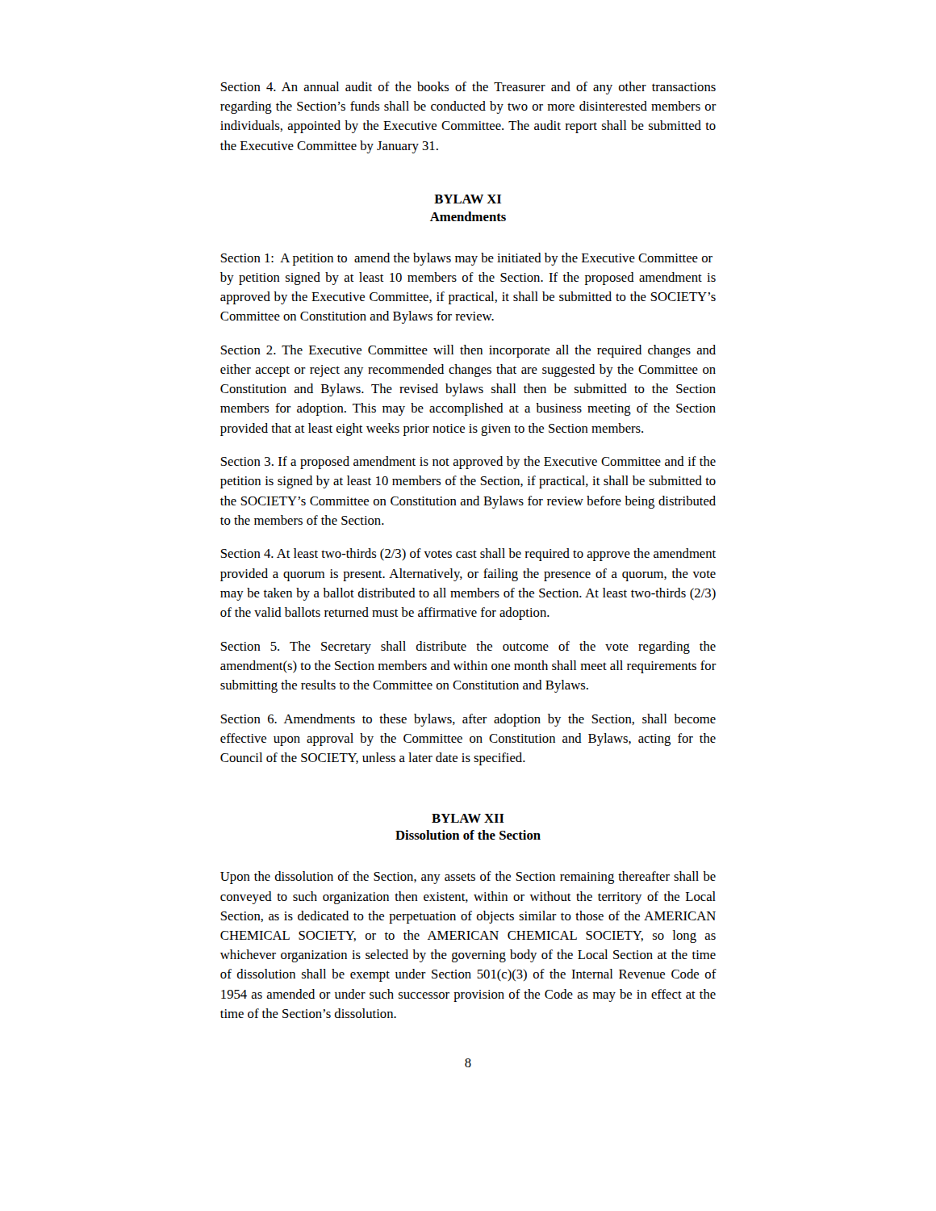Section 4. An annual audit of the books of the Treasurer and of any other transactions regarding the Section’s funds shall be conducted by two or more disinterested members or individuals, appointed by the Executive Committee. The audit report shall be submitted to the Executive Committee by January 31.
BYLAW XI Amendments
Section 1: A petition to amend the bylaws may be initiated by the Executive Committee or by petition signed by at least 10 members of the Section. If the proposed amendment is approved by the Executive Committee, if practical, it shall be submitted to the SOCIETY’s Committee on Constitution and Bylaws for review.
Section 2. The Executive Committee will then incorporate all the required changes and either accept or reject any recommended changes that are suggested by the Committee on Constitution and Bylaws. The revised bylaws shall then be submitted to the Section members for adoption. This may be accomplished at a business meeting of the Section provided that at least eight weeks prior notice is given to the Section members.
Section 3. If a proposed amendment is not approved by the Executive Committee and if the petition is signed by at least 10 members of the Section, if practical, it shall be submitted to the SOCIETY’s Committee on Constitution and Bylaws for review before being distributed to the members of the Section.
Section 4. At least two-thirds (2/3) of votes cast shall be required to approve the amendment provided a quorum is present. Alternatively, or failing the presence of a quorum, the vote may be taken by a ballot distributed to all members of the Section. At least two-thirds (2/3) of the valid ballots returned must be affirmative for adoption.
Section 5. The Secretary shall distribute the outcome of the vote regarding the amendment(s) to the Section members and within one month shall meet all requirements for submitting the results to the Committee on Constitution and Bylaws.
Section 6. Amendments to these bylaws, after adoption by the Section, shall become effective upon approval by the Committee on Constitution and Bylaws, acting for the Council of the SOCIETY, unless a later date is specified.
BYLAW XII Dissolution of the Section
Upon the dissolution of the Section, any assets of the Section remaining thereafter shall be conveyed to such organization then existent, within or without the territory of the Local Section, as is dedicated to the perpetuation of objects similar to those of the AMERICAN CHEMICAL SOCIETY, or to the AMERICAN CHEMICAL SOCIETY, so long as whichever organization is selected by the governing body of the Local Section at the time of dissolution shall be exempt under Section 501(c)(3) of the Internal Revenue Code of 1954 as amended or under such successor provision of the Code as may be in effect at the time of the Section’s dissolution.
8